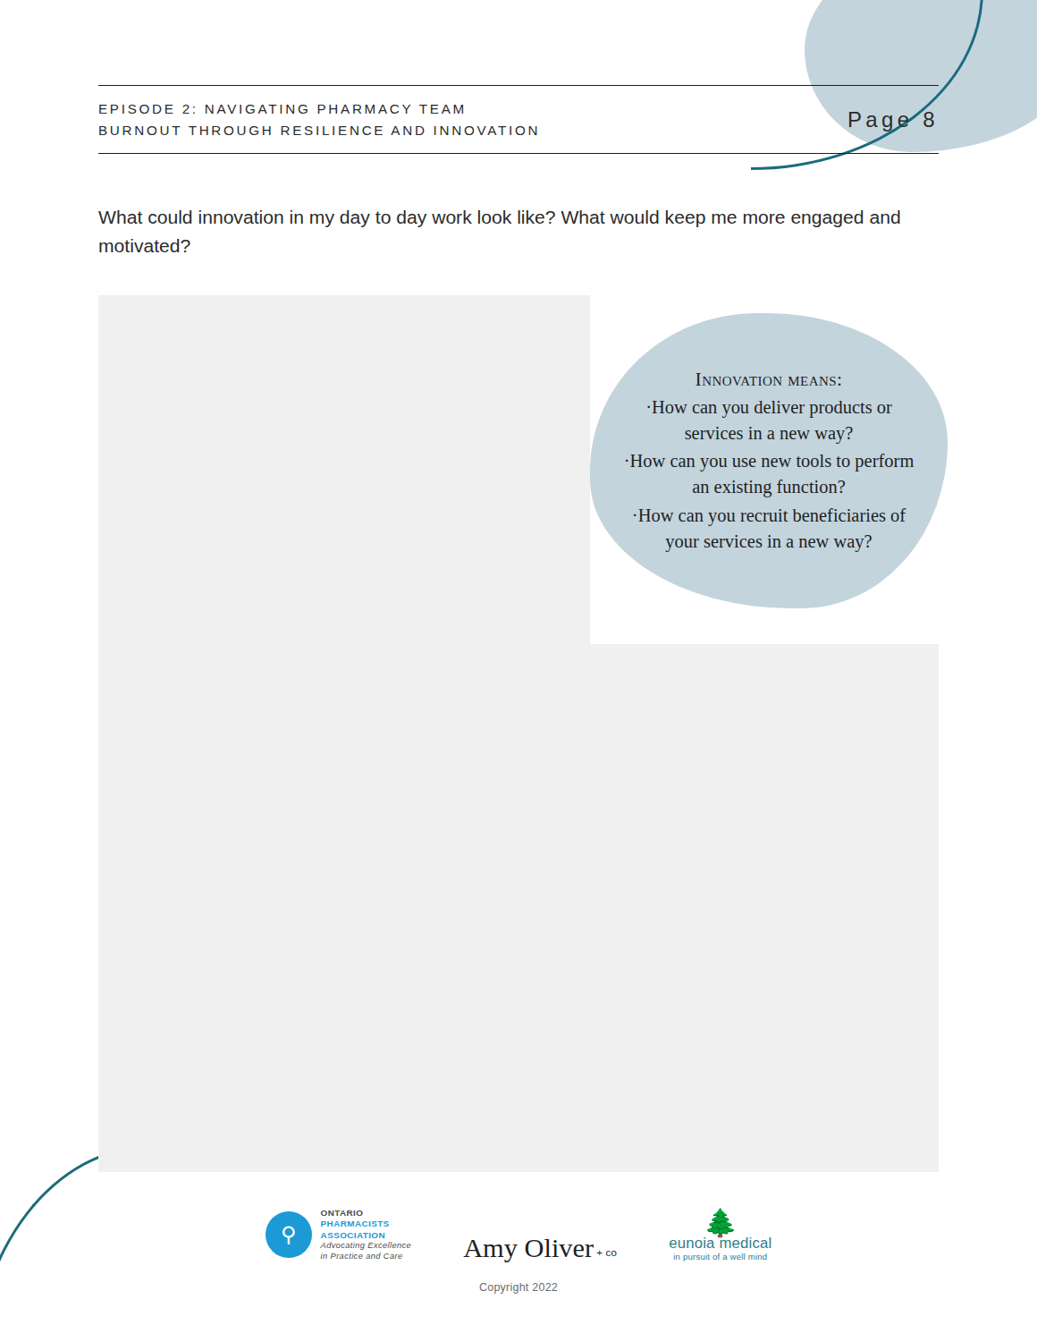Episode 2: Navigating Pharmacy Team
Burnout Through Resilience and Innovation
Page 8
What could innovation in my day to day work look like? What would keep me more engaged and motivated?
Innovation means:
How can you deliver products or services in a new way?
How can you use new tools to perform an existing function?
How can you recruit beneficiaries of your services in a new way?
⚲
ONTARIO
PHARMACISTS
ASSOCIATION
Advocating Excellence
in Practice and Care
Amy Oliver+ co
🌲
eunoia medical
in pursuit of a well mind
Copyright 2022